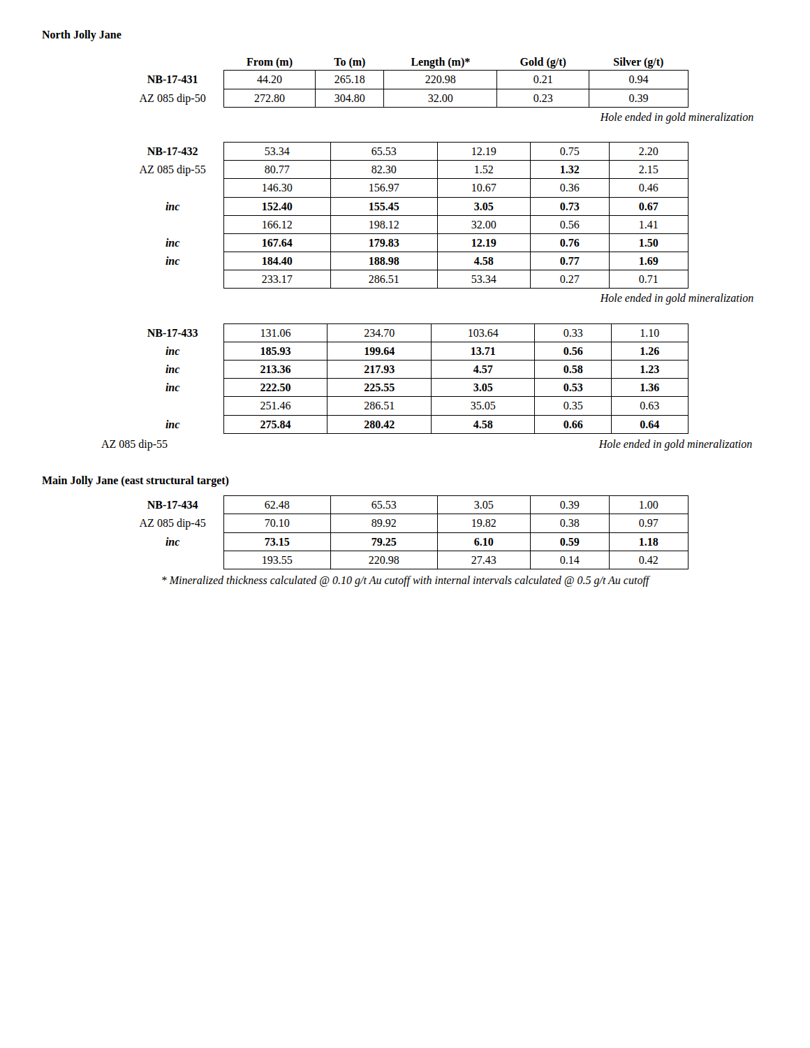North Jolly Jane
| | From (m) | To (m) | Length (m)* | Gold (g/t) | Silver (g/t) |
| --- | --- | --- | --- | --- | --- |
| NB-17-431 | 44.20 | 265.18 | 220.98 | 0.21 | 0.94 |
| AZ 085 dip-50 | 272.80 | 304.80 | 32.00 | 0.23 | 0.39 |
Hole ended in gold mineralization
| NB-17-432 | 53.34 | 65.53 | 12.19 | 0.75 | 2.20 |
| AZ 085 dip-55 | 80.77 | 82.30 | 1.52 | 1.32 | 2.15 |
| | 146.30 | 156.97 | 10.67 | 0.36 | 0.46 |
| inc | 152.40 | 155.45 | 3.05 | 0.73 | 0.67 |
| | 166.12 | 198.12 | 32.00 | 0.56 | 1.41 |
| inc | 167.64 | 179.83 | 12.19 | 0.76 | 1.50 |
| inc | 184.40 | 188.98 | 4.58 | 0.77 | 1.69 |
| | 233.17 | 286.51 | 53.34 | 0.27 | 0.71 |
Hole ended in gold mineralization
| NB-17-433 | 131.06 | 234.70 | 103.64 | 0.33 | 1.10 |
| inc | 185.93 | 199.64 | 13.71 | 0.56 | 1.26 |
| inc | 213.36 | 217.93 | 4.57 | 0.58 | 1.23 |
| inc | 222.50 | 225.55 | 3.05 | 0.53 | 1.36 |
| | 251.46 | 286.51 | 35.05 | 0.35 | 0.63 |
| inc | 275.84 | 280.42 | 4.58 | 0.66 | 0.64 |
| AZ 085 dip-55 | Hole ended in gold mineralization |
Main Jolly Jane (east structural target)
| NB-17-434 | 62.48 | 65.53 | 3.05 | 0.39 | 1.00 |
| AZ 085 dip-45 | 70.10 | 89.92 | 19.82 | 0.38 | 0.97 |
| inc | 73.15 | 79.25 | 6.10 | 0.59 | 1.18 |
| | 193.55 | 220.98 | 27.43 | 0.14 | 0.42 |
* Mineralized thickness calculated @ 0.10 g/t Au cutoff with internal intervals calculated @ 0.5 g/t Au cutoff